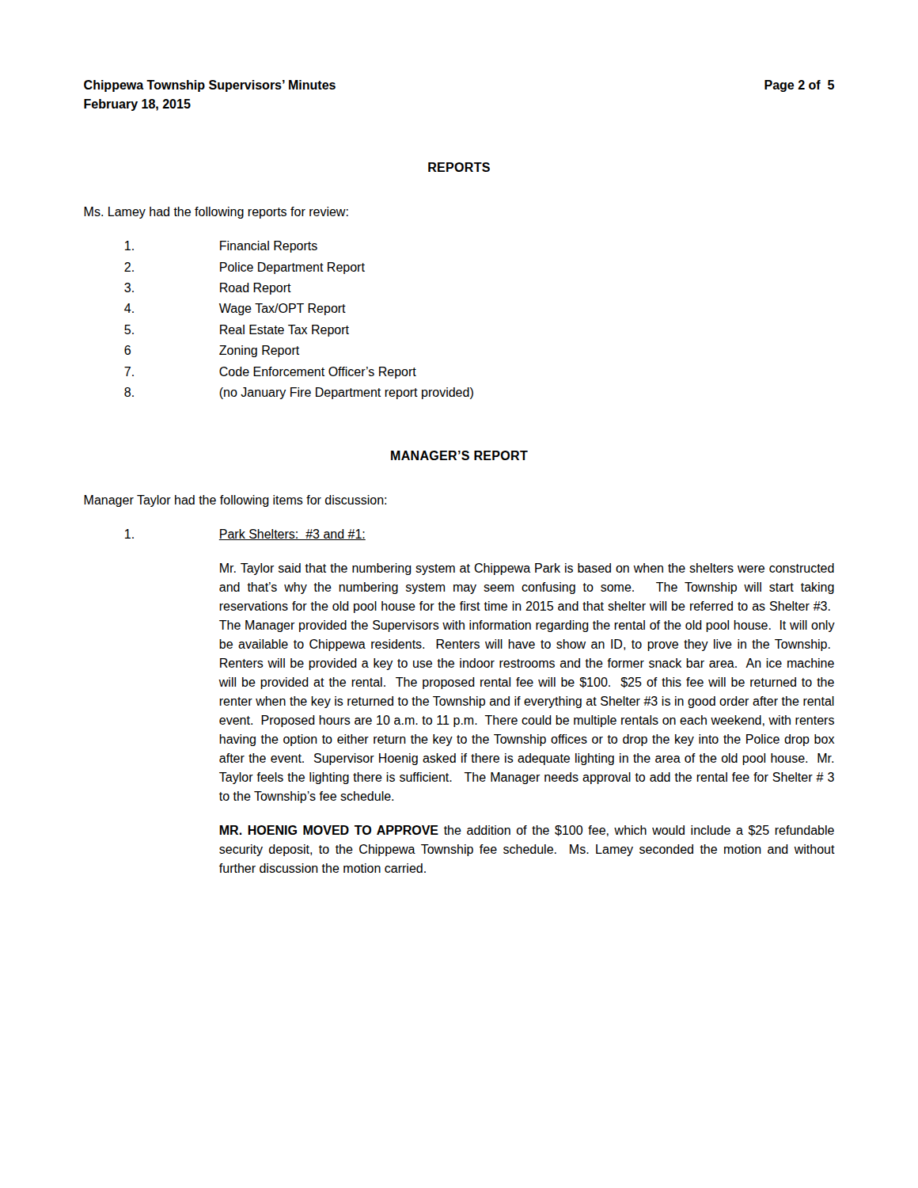Chippewa Township Supervisors’ Minutes
February 18, 2015
Page 2 of 5
REPORTS
Ms. Lamey had the following reports for review:
1. Financial Reports
2. Police Department Report
3. Road Report
4. Wage Tax/OPT Report
5. Real Estate Tax Report
6 Zoning Report
7. Code Enforcement Officer’s Report
8.(no January Fire Department report provided)
MANAGER’S REPORT
Manager Taylor had the following items for discussion:
1. Park Shelters: #3 and #1:
Mr. Taylor said that the numbering system at Chippewa Park is based on when the shelters were constructed and that’s why the numbering system may seem confusing to some. The Township will start taking reservations for the old pool house for the first time in 2015 and that shelter will be referred to as Shelter #3. The Manager provided the Supervisors with information regarding the rental of the old pool house. It will only be available to Chippewa residents. Renters will have to show an ID, to prove they live in the Township. Renters will be provided a key to use the indoor restrooms and the former snack bar area. An ice machine will be provided at the rental. The proposed rental fee will be $100. $25 of this fee will be returned to the renter when the key is returned to the Township and if everything at Shelter #3 is in good order after the rental event. Proposed hours are 10 a.m. to 11 p.m. There could be multiple rentals on each weekend, with renters having the option to either return the key to the Township offices or to drop the key into the Police drop box after the event. Supervisor Hoenig asked if there is adequate lighting in the area of the old pool house. Mr. Taylor feels the lighting there is sufficient. The Manager needs approval to add the rental fee for Shelter # 3 to the Township’s fee schedule.
MR. HOENIG MOVED TO APPROVE the addition of the $100 fee, which would include a $25 refundable security deposit, to the Chippewa Township fee schedule. Ms. Lamey seconded the motion and without further discussion the motion carried.